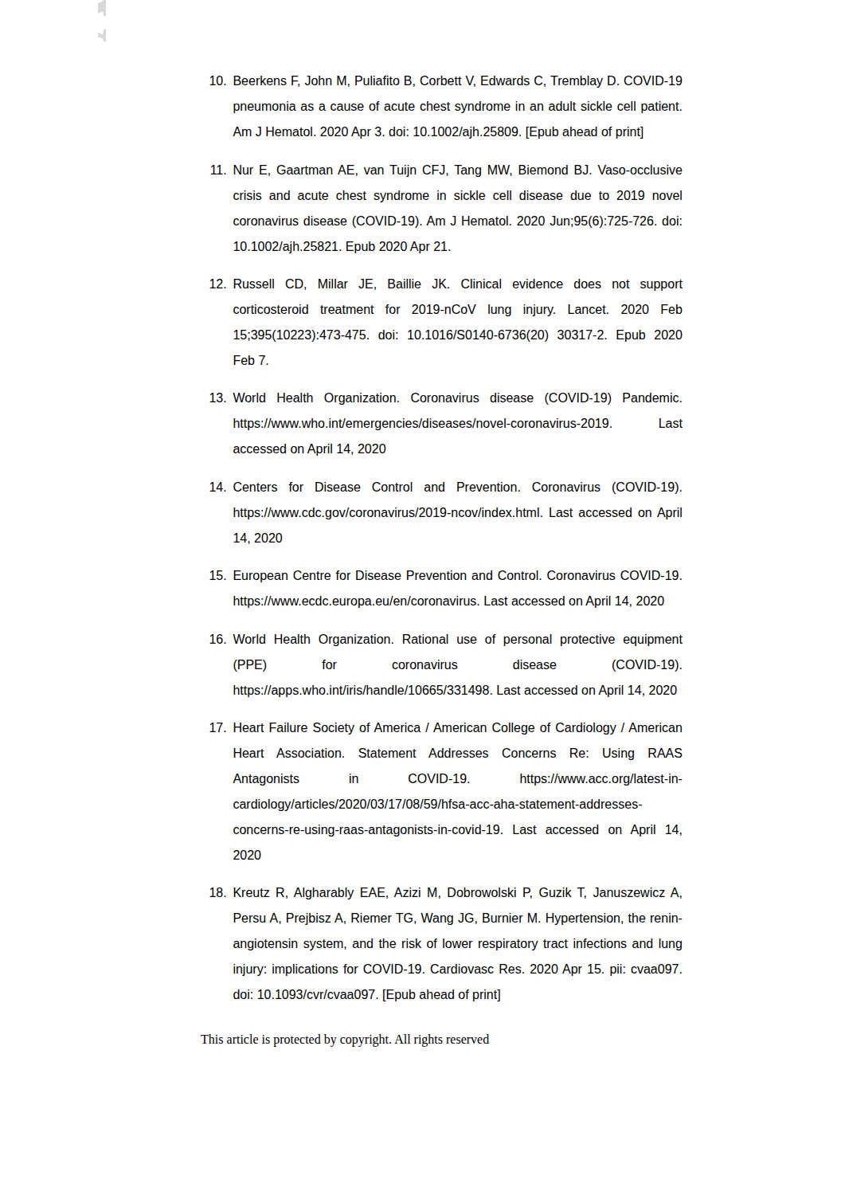Accepted Article
Beerkens F, John M, Puliafito B, Corbett V, Edwards C, Tremblay D. COVID-19 pneumonia as a cause of acute chest syndrome in an adult sickle cell patient. Am J Hematol. 2020 Apr 3. doi: 10.1002/ajh.25809. [Epub ahead of print]
Nur E, Gaartman AE, van Tuijn CFJ, Tang MW, Biemond BJ. Vaso-occlusive crisis and acute chest syndrome in sickle cell disease due to 2019 novel coronavirus disease (COVID-19). Am J Hematol. 2020 Jun;95(6):725-726. doi: 10.1002/ajh.25821. Epub 2020 Apr 21.
Russell CD, Millar JE, Baillie JK. Clinical evidence does not support corticosteroid treatment for 2019-nCoV lung injury. Lancet. 2020 Feb 15;395(10223):473-475. doi: 10.1016/S0140-6736(20) 30317-2. Epub 2020 Feb 7.
World Health Organization. Coronavirus disease (COVID-19) Pandemic. https://www.who.int/emergencies/diseases/novel-coronavirus-2019. Last accessed on April 14, 2020
Centers for Disease Control and Prevention. Coronavirus (COVID-19). https://www.cdc.gov/coronavirus/2019-ncov/index.html. Last accessed on April 14, 2020
European Centre for Disease Prevention and Control. Coronavirus COVID-19. https://www.ecdc.europa.eu/en/coronavirus. Last accessed on April 14, 2020
World Health Organization. Rational use of personal protective equipment (PPE) for coronavirus disease (COVID-19). https://apps.who.int/iris/handle/10665/331498. Last accessed on April 14, 2020
Heart Failure Society of America / American College of Cardiology / American Heart Association. Statement Addresses Concerns Re: Using RAAS Antagonists in COVID-19. https://www.acc.org/latest-in-cardiology/articles/2020/03/17/08/59/hfsa-acc-aha-statement-addresses-concerns-re-using-raas-antagonists-in-covid-19. Last accessed on April 14, 2020
Kreutz R, Algharably EAE, Azizi M, Dobrowolski P, Guzik T, Januszewicz A, Persu A, Prejbisz A, Riemer TG, Wang JG, Burnier M. Hypertension, the renin-angiotensin system, and the risk of lower respiratory tract infections and lung injury: implications for COVID-19. Cardiovasc Res. 2020 Apr 15. pii: cvaa097. doi: 10.1093/cvr/cvaa097. [Epub ahead of print]
This article is protected by copyright. All rights reserved